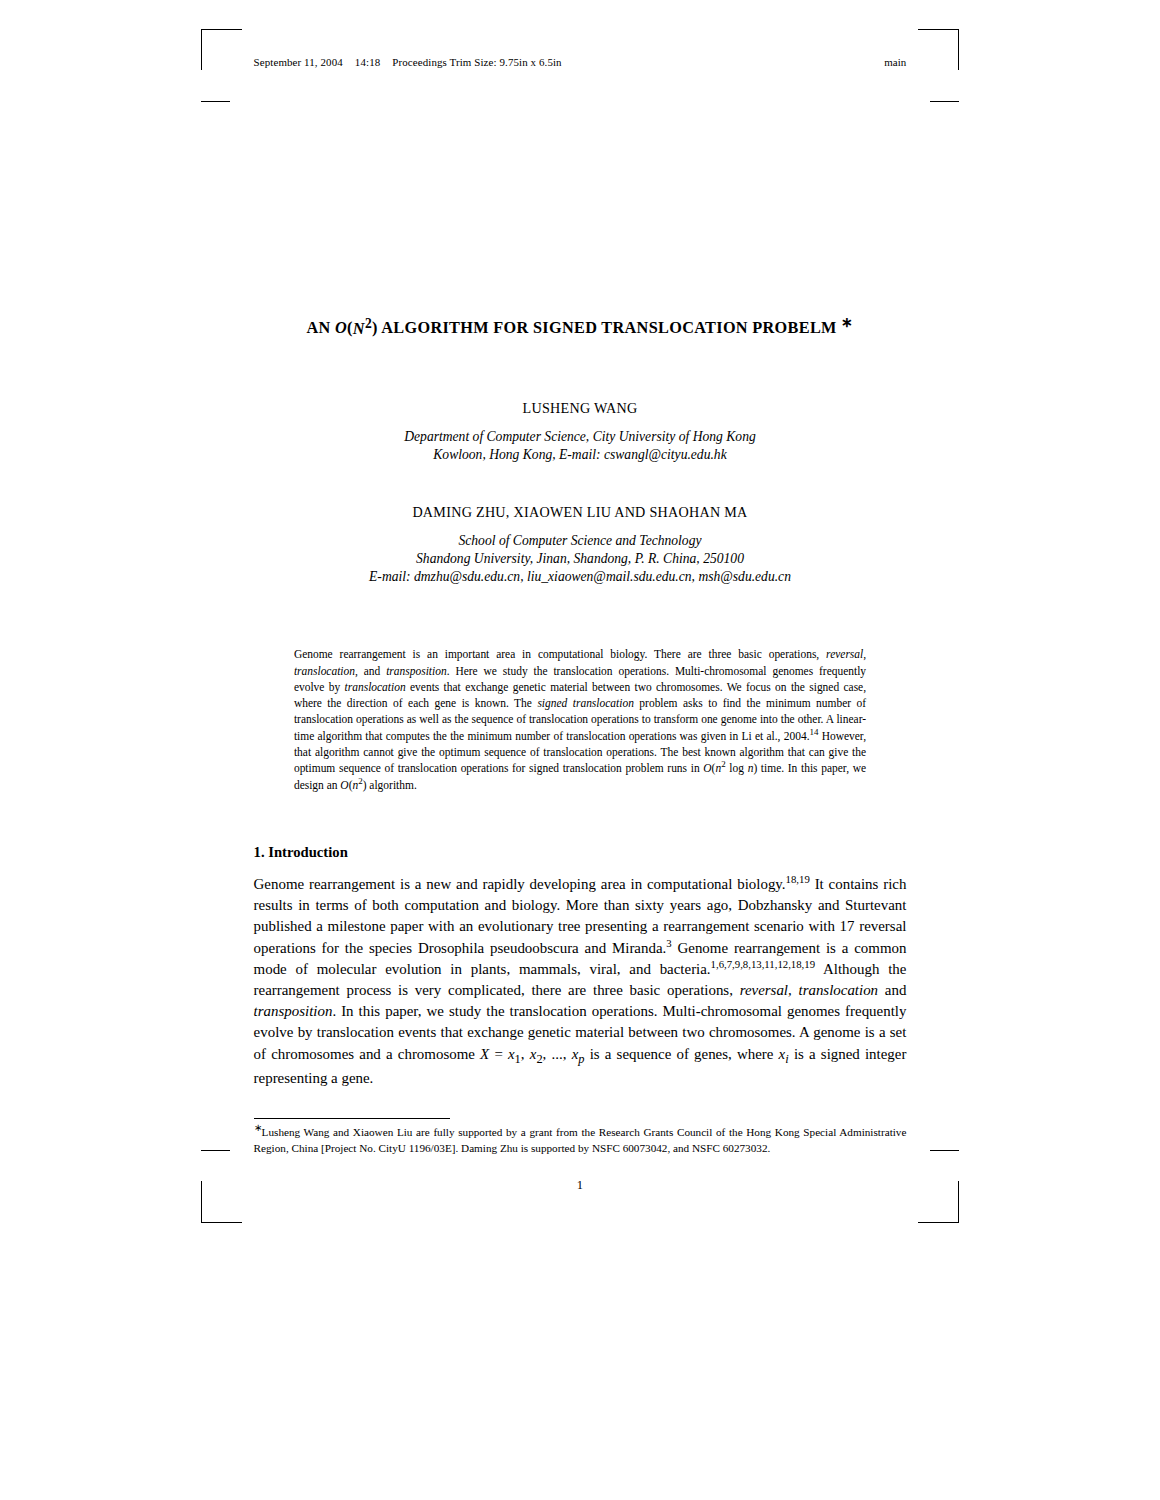main September 11, 200414:18 Proceedings Trim Size: 9.75in x 6.5in
AN O(N2) ALGORITHM FOR SIGNED TRANSLOCATION PROBELM ∗
LUSHENG WANG
Department of Computer Science, City University of Hong Kong
Kowloon, Hong Kong, E-mail: cswangl@cityu.edu.hk
DAMING ZHU, XIAOWEN LIU AND SHAOHAN MA
School of Computer Science and Technology
Shandong University, Jinan, Shandong, P. R. China, 250100
E-mail: dmzhu@sdu.edu.cn, liu_xiaowen@mail.sdu.edu.cn, msh@sdu.edu.cn
Genome rearrangement is an important area in computational biology. There are three basic operations, reversal, translocation, and transposition. Here we study the translocation operations. Multi-chromosomal genomes frequently evolve by translocation events that exchange genetic material between two chromosomes. We focus on the signed case, where the direction of each gene is known. The signed translocation problem asks to find the minimum number of translocation operations as well as the sequence of translocation operations to transform one genome into the other. A linear-time algorithm that computes the the minimum number of translocation operations was given in Li et al., 2004.14 However, that algorithm cannot give the optimum sequence of translocation operations. The best known algorithm that can give the optimum sequence of translocation operations for signed translocation problem runs in O(n2 log n) time. In this paper, we design an O(n2) algorithm.
1. Introduction
Genome rearrangement is a new and rapidly developing area in computational biology.18,19 It contains rich results in terms of both computation and biology. More than sixty years ago, Dobzhansky and Sturtevant published a milestone paper with an evolutionary tree presenting a rearrangement scenario with 17 reversal operations for the species Drosophila pseudoobscura and Miranda.3 Genome rearrangement is a common mode of molecular evolution in plants, mammals, viral, and bacteria.1,6,7,9,8,13,11,12,18,19 Although the rearrangement process is very complicated, there are three basic operations, reversal, translocation and transposition. In this paper, we study the translocation operations. Multi-chromosomal genomes frequently evolve by translocation events that exchange genetic material between two chromosomes. A genome is a set of chromosomes and a chromosome X = x1, x2, ..., xp is a sequence of genes, where xi is a signed integer representing a gene.
∗Lusheng Wang and Xiaowen Liu are fully supported by a grant from the Research Grants Council of the Hong Kong Special Administrative Region, China [Project No. CityU 1196/03E]. Daming Zhu is supported by NSFC 60073042, and NSFC 60273032.
1